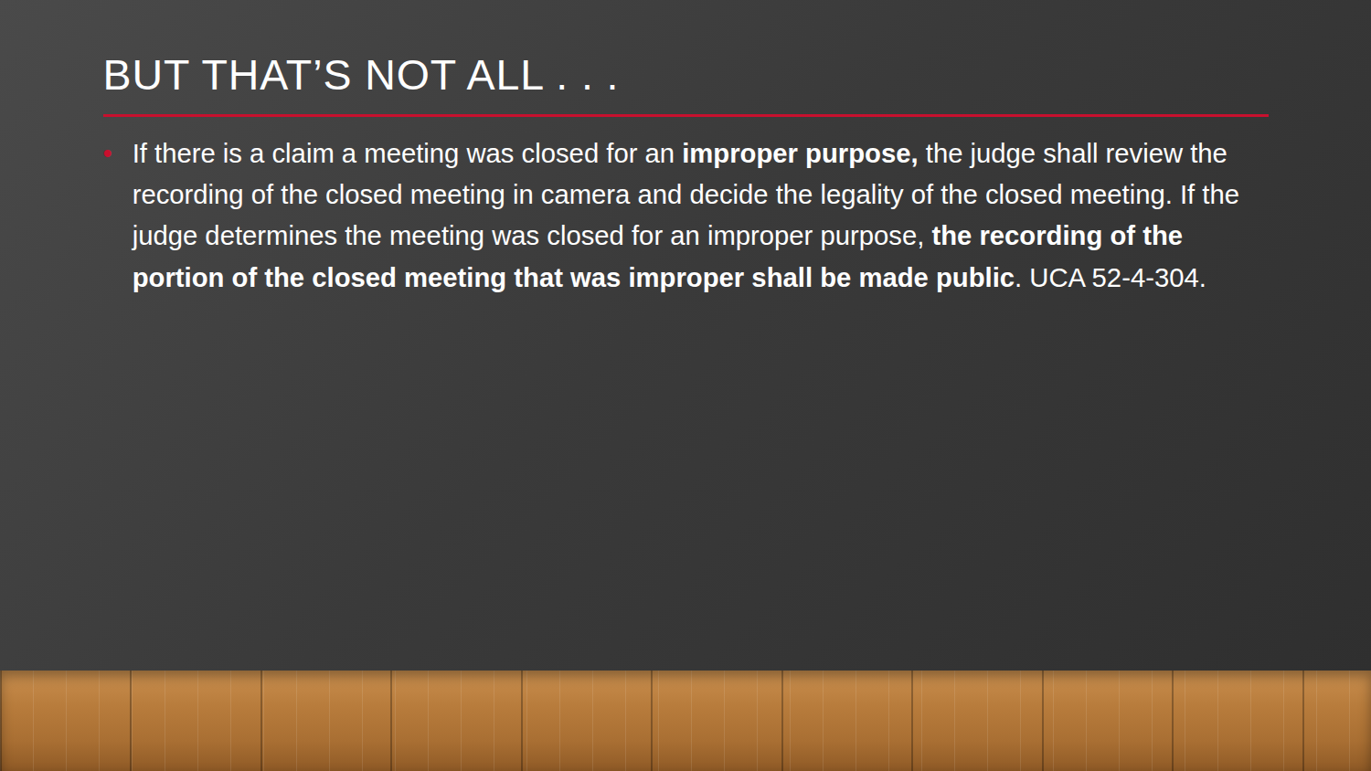But That’s Not All . . .
If there is a claim a meeting was closed for an improper purpose, the judge shall review the recording of the closed meeting in camera and decide the legality of the closed meeting. If the judge determines the meeting was closed for an improper purpose, the recording of the portion of the closed meeting that was improper shall be made public. UCA 52-4-304.